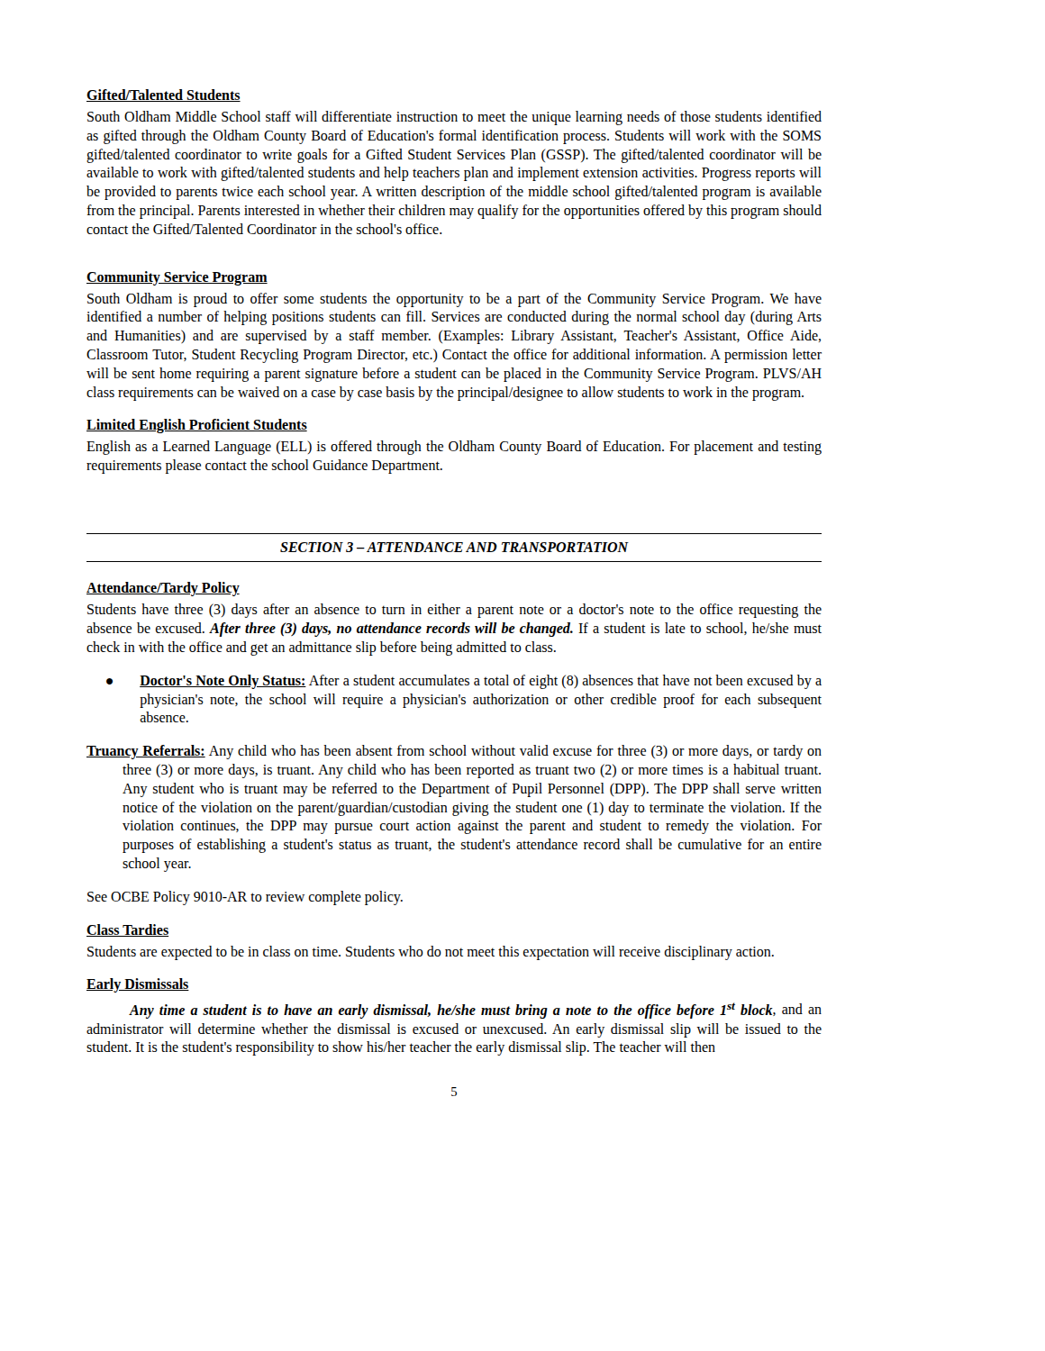Gifted/Talented Students
South Oldham Middle School staff will differentiate instruction to meet the unique learning needs of those students identified as gifted through the Oldham County Board of Education's formal identification process. Students will work with the SOMS gifted/talented coordinator to write goals for a Gifted Student Services Plan (GSSP). The gifted/talented coordinator will be available to work with gifted/talented students and help teachers plan and implement extension activities. Progress reports will be provided to parents twice each school year. A written description of the middle school gifted/talented program is available from the principal. Parents interested in whether their children may qualify for the opportunities offered by this program should contact the Gifted/Talented Coordinator in the school's office.
Community Service Program
South Oldham is proud to offer some students the opportunity to be a part of the Community Service Program. We have identified a number of helping positions students can fill. Services are conducted during the normal school day (during Arts and Humanities) and are supervised by a staff member. (Examples: Library Assistant, Teacher's Assistant, Office Aide, Classroom Tutor, Student Recycling Program Director, etc.) Contact the office for additional information. A permission letter will be sent home requiring a parent signature before a student can be placed in the Community Service Program. PLVS/AH class requirements can be waived on a case by case basis by the principal/designee to allow students to work in the program.
Limited English Proficient Students
English as a Learned Language (ELL) is offered through the Oldham County Board of Education. For placement and testing requirements please contact the school Guidance Department.
SECTION 3 – ATTENDANCE AND TRANSPORTATION
Attendance/Tardy Policy
Students have three (3) days after an absence to turn in either a parent note or a doctor's note to the office requesting the absence be excused. After three (3) days, no attendance records will be changed. If a student is late to school, he/she must check in with the office and get an admittance slip before being admitted to class.
●Doctor's Note Only Status: After a student accumulates a total of eight (8) absences that have not been excused by a physician's note, the school will require a physician's authorization or other credible proof for each subsequent absence.
Truancy Referrals: Any child who has been absent from school without valid excuse for three (3) or more days, or tardy on three (3) or more days, is truant. Any child who has been reported as truant two (2) or more times is a habitual truant. Any student who is truant may be referred to the Department of Pupil Personnel (DPP). The DPP shall serve written notice of the violation on the parent/guardian/custodian giving the student one (1) day to terminate the violation. If the violation continues, the DPP may pursue court action against the parent and student to remedy the violation. For purposes of establishing a student's status as truant, the student's attendance record shall be cumulative for an entire school year.
See OCBE Policy 9010-AR to review complete policy.
Class Tardies
Students are expected to be in class on time. Students who do not meet this expectation will receive disciplinary action.
Early Dismissals
Any time a student is to have an early dismissal, he/she must bring a note to the office before 1st block, and an administrator will determine whether the dismissal is excused or unexcused. An early dismissal slip will be issued to the student. It is the student's responsibility to show his/her teacher the early dismissal slip. The teacher will then
5